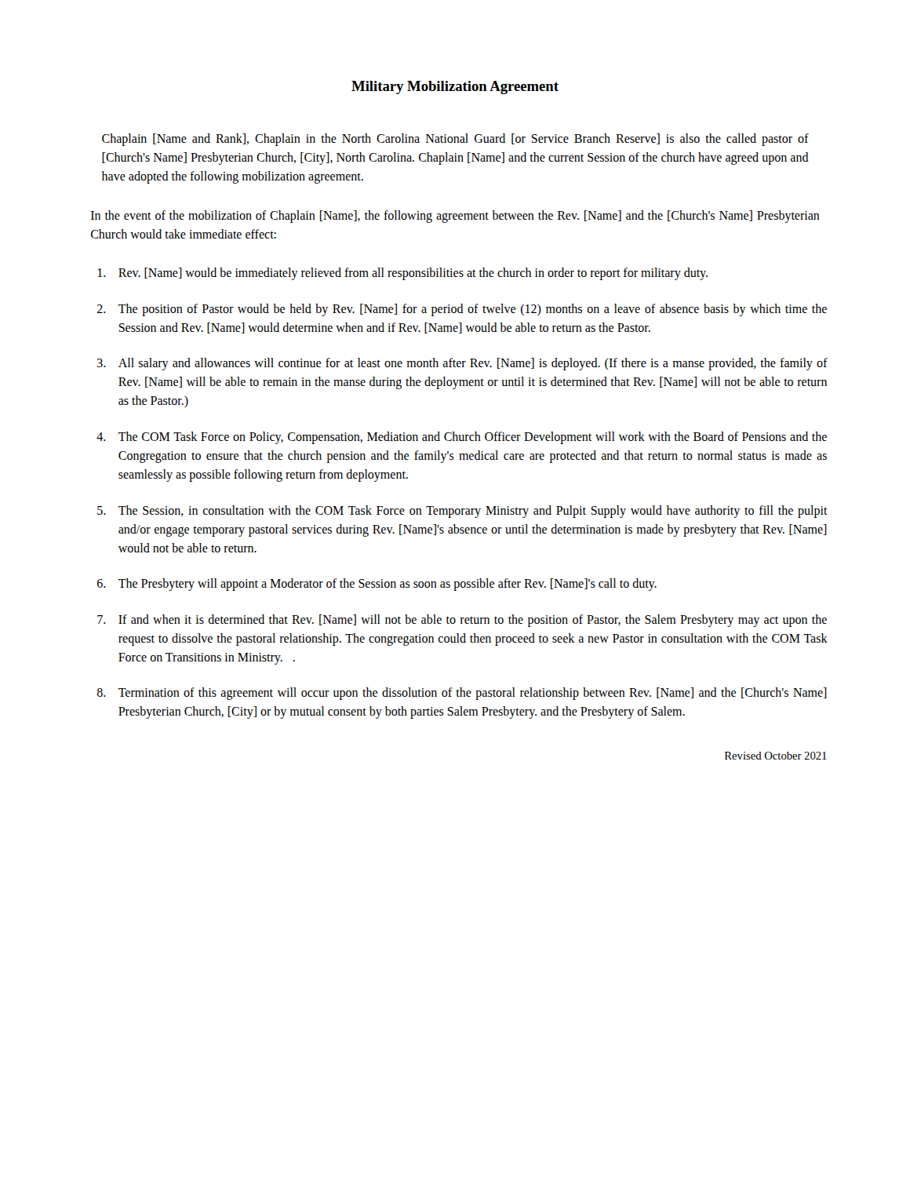Military Mobilization Agreement
Chaplain [Name and Rank], Chaplain in the North Carolina National Guard [or Service Branch Reserve] is also the called pastor of [Church's Name] Presbyterian Church, [City], North Carolina. Chaplain [Name] and the current Session of the church have agreed upon and have adopted the following mobilization agreement.
In the event of the mobilization of Chaplain [Name], the following agreement between the Rev. [Name] and the [Church's Name] Presbyterian Church would take immediate effect:
Rev. [Name] would be immediately relieved from all responsibilities at the church in order to report for military duty.
The position of Pastor would be held by Rev. [Name] for a period of twelve (12) months on a leave of absence basis by which time the Session and Rev. [Name] would determine when and if Rev. [Name] would be able to return as the Pastor.
All salary and allowances will continue for at least one month after Rev. [Name] is deployed. (If there is a manse provided, the family of Rev. [Name] will be able to remain in the manse during the deployment or until it is determined that Rev. [Name] will not be able to return as the Pastor.)
The COM Task Force on Policy, Compensation, Mediation and Church Officer Development will work with the Board of Pensions and the Congregation to ensure that the church pension and the family's medical care are protected and that return to normal status is made as seamlessly as possible following return from deployment.
The Session, in consultation with the COM Task Force on Temporary Ministry and Pulpit Supply would have authority to fill the pulpit and/or engage temporary pastoral services during Rev. [Name]'s absence or until the determination is made by presbytery that Rev. [Name] would not be able to return.
The Presbytery will appoint a Moderator of the Session as soon as possible after Rev. [Name]'s call to duty.
If and when it is determined that Rev. [Name] will not be able to return to the position of Pastor, the Salem Presbytery may act upon the request to dissolve the pastoral relationship. The congregation could then proceed to seek a new Pastor in consultation with the COM Task Force on Transitions in Ministry. .
Termination of this agreement will occur upon the dissolution of the pastoral relationship between Rev. [Name] and the [Church's Name] Presbyterian Church, [City] or by mutual consent by both parties Salem Presbytery. and the Presbytery of Salem.
Revised October 2021